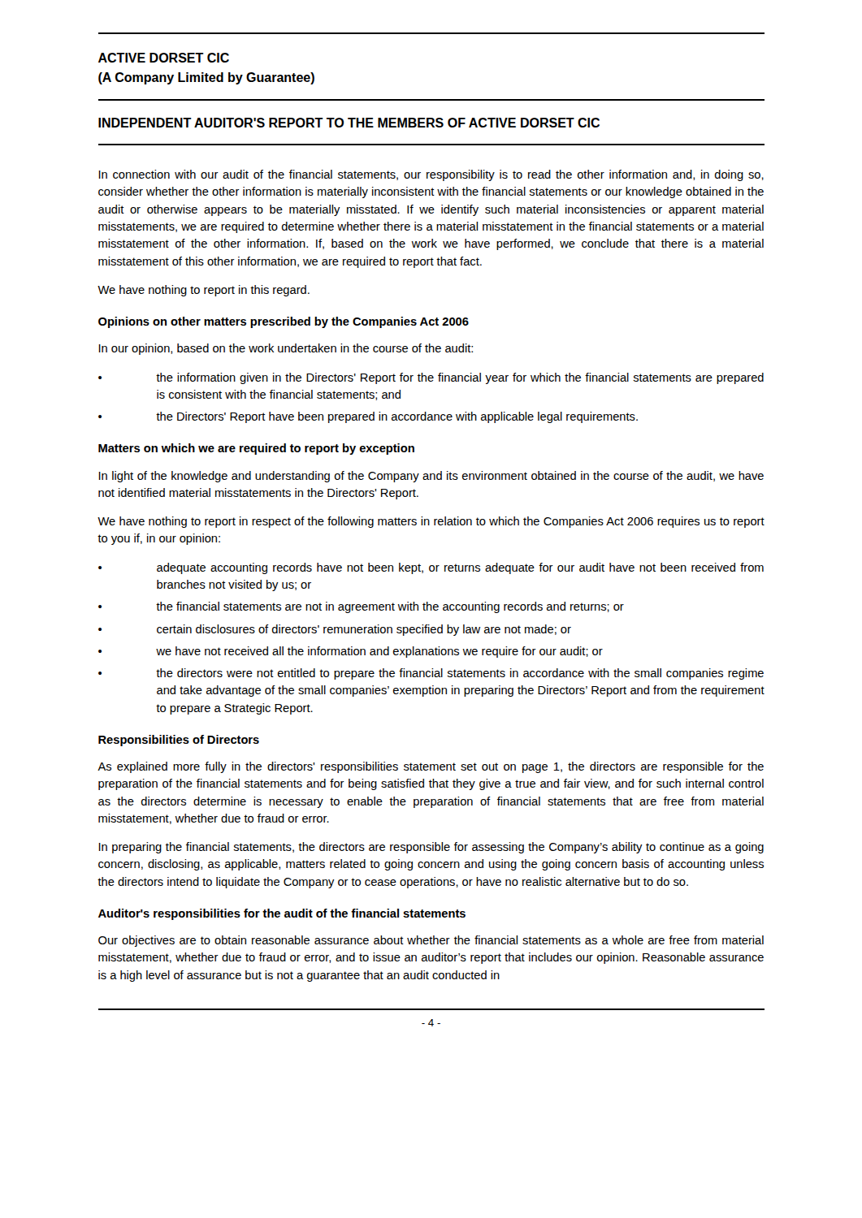ACTIVE DORSET CIC
(A Company Limited by Guarantee)
INDEPENDENT AUDITOR'S REPORT TO THE MEMBERS OF ACTIVE DORSET CIC
In connection with our audit of the financial statements, our responsibility is to read the other information and, in doing so, consider whether the other information is materially inconsistent with the financial statements or our knowledge obtained in the audit or otherwise appears to be materially misstated. If we identify such material inconsistencies or apparent material misstatements, we are required to determine whether there is a material misstatement in the financial statements or a material misstatement of the other information. If, based on the work we have performed, we conclude that there is a material misstatement of this other information, we are required to report that fact.
We have nothing to report in this regard.
Opinions on other matters prescribed by the Companies Act 2006
In our opinion, based on the work undertaken in the course of the audit:
the information given in the Directors' Report for the financial year for which the financial statements are prepared is consistent with the financial statements; and
the Directors' Report have been prepared in accordance with applicable legal requirements.
Matters on which we are required to report by exception
In light of the knowledge and understanding of the Company and its environment obtained in the course of the audit, we have not identified material misstatements in the Directors' Report.
We have nothing to report in respect of the following matters in relation to which the Companies Act 2006 requires us to report to you if, in our opinion:
adequate accounting records have not been kept, or returns adequate for our audit have not been received from branches not visited by us; or
the financial statements are not in agreement with the accounting records and returns; or
certain disclosures of directors' remuneration specified by law are not made; or
we have not received all the information and explanations we require for our audit; or
the directors were not entitled to prepare the financial statements in accordance with the small companies regime and take advantage of the small companies’ exemption in preparing the Directors’ Report and from the requirement to prepare a Strategic Report.
Responsibilities of Directors
As explained more fully in the directors' responsibilities statement set out on page 1, the directors are responsible for the preparation of the financial statements and for being satisfied that they give a true and fair view, and for such internal control as the directors determine is necessary to enable the preparation of financial statements that are free from material misstatement, whether due to fraud or error.
In preparing the financial statements, the directors are responsible for assessing the Company’s ability to continue as a going concern, disclosing, as applicable, matters related to going concern and using the going concern basis of accounting unless the directors intend to liquidate the Company or to cease operations, or have no realistic alternative but to do so.
Auditor's responsibilities for the audit of the financial statements
Our objectives are to obtain reasonable assurance about whether the financial statements as a whole are free from material misstatement, whether due to fraud or error, and to issue an auditor’s report that includes our opinion. Reasonable assurance is a high level of assurance but is not a guarantee that an audit conducted in
- 4 -